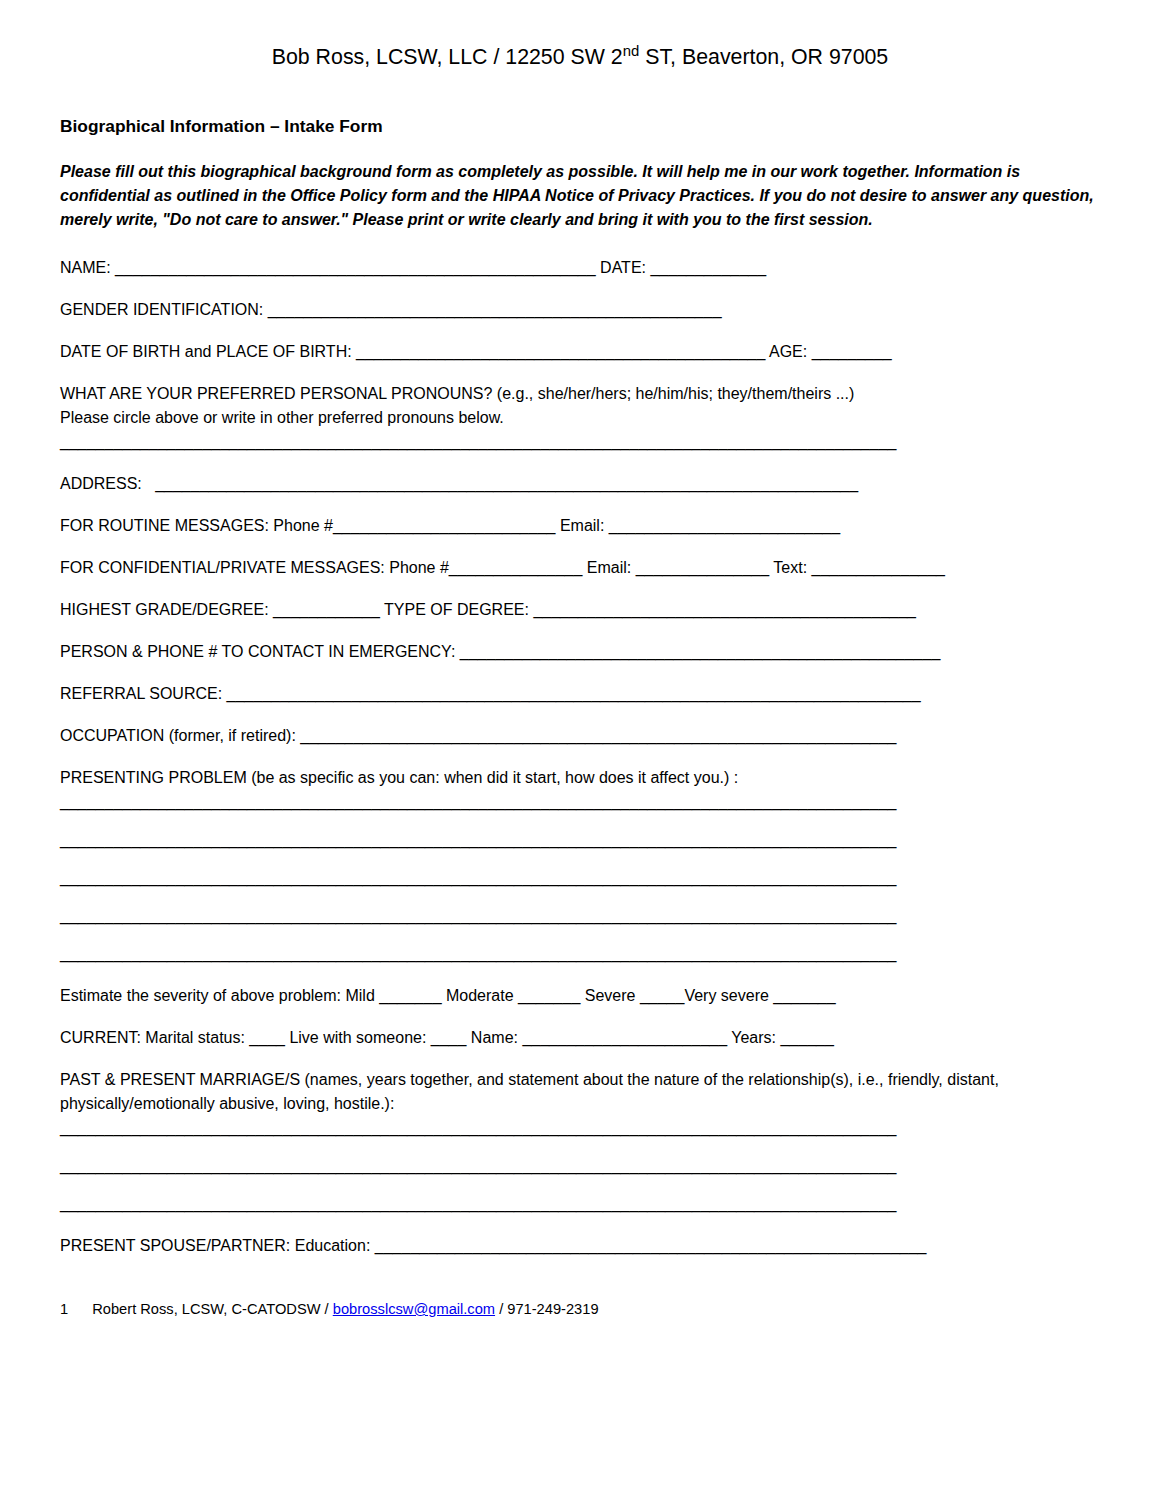Bob Ross, LCSW, LLC / 12250 SW 2nd ST, Beaverton, OR 97005
Biographical Information – Intake Form
Please fill out this biographical background form as completely as possible. It will help me in our work together. Information is confidential as outlined in the Office Policy form and the HIPAA Notice of Privacy Practices. If you do not desire to answer any question, merely write, "Do not care to answer." Please print or write clearly and bring it with you to the first session.
NAME: ______________________________________________________ DATE: _____________
GENDER IDENTIFICATION: ___________________________________________________
DATE OF BIRTH and PLACE OF BIRTH: ______________________________________________ AGE: _________
WHAT ARE YOUR PREFERRED PERSONAL PRONOUNS? (e.g., she/her/hers; he/him/his; they/them/theirs ...)
Please circle above or write in other preferred pronouns below.
______________________________________________________________________________________________
ADDRESS: _______________________________________________________________________________
FOR ROUTINE MESSAGES: Phone #_________________________ Email: __________________________
FOR CONFIDENTIAL/PRIVATE MESSAGES: Phone #_______________ Email: _______________ Text: _______________
HIGHEST GRADE/DEGREE: ____________ TYPE OF DEGREE: ___________________________________________
PERSON & PHONE # TO CONTACT IN EMERGENCY: ______________________________________________________
REFERRAL SOURCE: ______________________________________________________________________________
OCCUPATION (former, if retired): ___________________________________________________________________
PRESENTING PROBLEM (be as specific as you can: when did it start, how does it affect you.) :
______________________________________________________________________________________________
______________________________________________________________________________________________
______________________________________________________________________________________________
______________________________________________________________________________________________
______________________________________________________________________________________________
Estimate the severity of above problem: Mild _______ Moderate _______ Severe _____Very severe _______
CURRENT: Marital status: ____ Live with someone: ____ Name: _______________________ Years: ______
PAST & PRESENT MARRIAGE/S (names, years together, and statement about the nature of the relationship(s), i.e., friendly, distant, physically/emotionally abusive, loving, hostile.):
______________________________________________________________________________________________
______________________________________________________________________________________________
______________________________________________________________________________________________
PRESENT SPOUSE/PARTNER: Education: ______________________________________________________________
1 Robert Ross, LCSW, C-CATODSW / bobrosslcsw@gmail.com / 971-249-2319